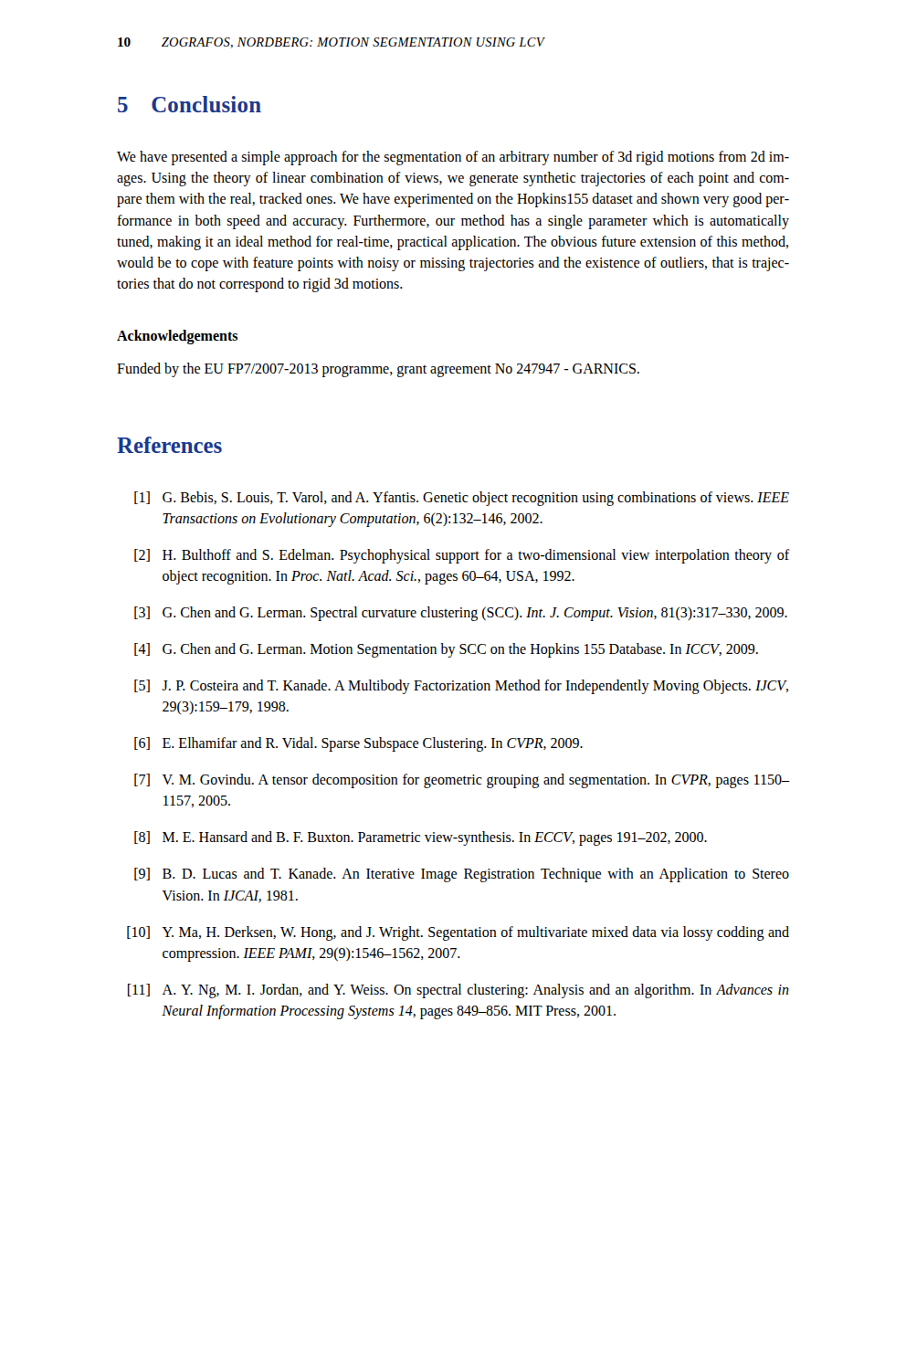10 Zografos, Nordberg: Motion Segmentation using LCV
5 Conclusion
We have presented a simple approach for the segmentation of an arbitrary number of 3d rigid motions from 2d images. Using the theory of linear combination of views, we generate synthetic trajectories of each point and compare them with the real, tracked ones. We have experimented on the Hopkins155 dataset and shown very good performance in both speed and accuracy. Furthermore, our method has a single parameter which is automatically tuned, making it an ideal method for real-time, practical application. The obvious future extension of this method, would be to cope with feature points with noisy or missing trajectories and the existence of outliers, that is trajectories that do not correspond to rigid 3d motions.
Acknowledgements
Funded by the EU FP7/2007-2013 programme, grant agreement No 247947 - GARNICS.
References
[1] G. Bebis, S. Louis, T. Varol, and A. Yfantis. Genetic object recognition using combinations of views. IEEE Transactions on Evolutionary Computation, 6(2):132–146, 2002.
[2] H. Bulthoff and S. Edelman. Psychophysical support for a two-dimensional view interpolation theory of object recognition. In Proc. Natl. Acad. Sci., pages 60–64, USA, 1992.
[3] G. Chen and G. Lerman. Spectral curvature clustering (SCC). Int. J. Comput. Vision, 81(3):317–330, 2009.
[4] G. Chen and G. Lerman. Motion Segmentation by SCC on the Hopkins 155 Database. In ICCV, 2009.
[5] J. P. Costeira and T. Kanade. A Multibody Factorization Method for Independently Moving Objects. IJCV, 29(3):159–179, 1998.
[6] E. Elhamifar and R. Vidal. Sparse Subspace Clustering. In CVPR, 2009.
[7] V. M. Govindu. A tensor decomposition for geometric grouping and segmentation. In CVPR, pages 1150–1157, 2005.
[8] M. E. Hansard and B. F. Buxton. Parametric view-synthesis. In ECCV, pages 191–202, 2000.
[9] B. D. Lucas and T. Kanade. An Iterative Image Registration Technique with an Application to Stereo Vision. In IJCAI, 1981.
[10] Y. Ma, H. Derksen, W. Hong, and J. Wright. Segentation of multivariate mixed data via lossy codding and compression. IEEE PAMI, 29(9):1546–1562, 2007.
[11] A. Y. Ng, M. I. Jordan, and Y. Weiss. On spectral clustering: Analysis and an algorithm. In Advances in Neural Information Processing Systems 14, pages 849–856. MIT Press, 2001.